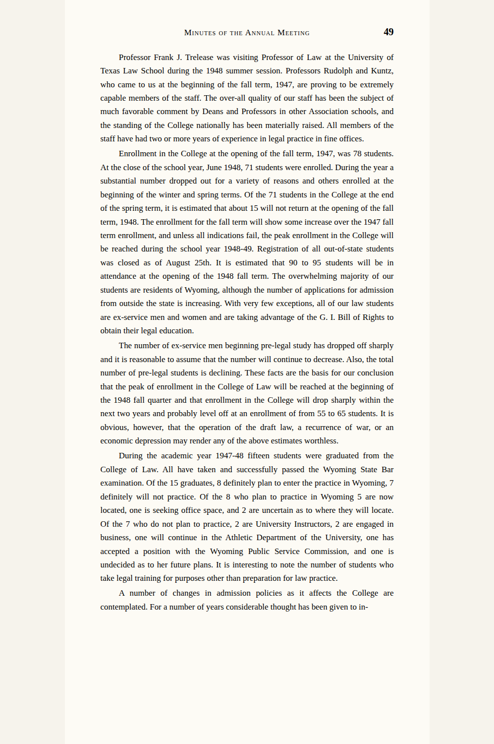Minutes of the Annual Meeting
49
Professor Frank J. Trelease was visiting Professor of Law at the University of Texas Law School during the 1948 summer session. Professors Rudolph and Kuntz, who came to us at the beginning of the fall term, 1947, are proving to be extremely capable members of the staff. The over-all quality of our staff has been the subject of much favorable comment by Deans and Professors in other Association schools, and the standing of the College nationally has been materially raised. All members of the staff have had two or more years of experience in legal practice in fine offices.
Enrollment in the College at the opening of the fall term, 1947, was 78 students. At the close of the school year, June 1948, 71 students were enrolled. During the year a substantial number dropped out for a variety of reasons and others enrolled at the beginning of the winter and spring terms. Of the 71 students in the College at the end of the spring term, it is estimated that about 15 will not return at the opening of the fall term, 1948. The enrollment for the fall term will show some increase over the 1947 fall term enrollment, and unless all indications fail, the peak enrollment in the College will be reached during the school year 1948-49. Registration of all out-of-state students was closed as of August 25th. It is estimated that 90 to 95 students will be in attendance at the opening of the 1948 fall term. The overwhelming majority of our students are residents of Wyoming, although the number of applications for admission from outside the state is increasing. With very few exceptions, all of our law students are ex-service men and women and are taking advantage of the G. I. Bill of Rights to obtain their legal education.
The number of ex-service men beginning pre-legal study has dropped off sharply and it is reasonable to assume that the number will continue to decrease. Also, the total number of pre-legal students is declining. These facts are the basis for our conclusion that the peak of enrollment in the College of Law will be reached at the beginning of the 1948 fall quarter and that enrollment in the College will drop sharply within the next two years and probably level off at an enrollment of from 55 to 65 students. It is obvious, however, that the operation of the draft law, a recurrence of war, or an economic depression may render any of the above estimates worthless.
During the academic year 1947-48 fifteen students were graduated from the College of Law. All have taken and successfully passed the Wyoming State Bar examination. Of the 15 graduates, 8 definitely plan to enter the practice in Wyoming, 7 definitely will not practice. Of the 8 who plan to practice in Wyoming 5 are now located, one is seeking office space, and 2 are uncertain as to where they will locate. Of the 7 who do not plan to practice, 2 are University Instructors, 2 are engaged in business, one will continue in the Athletic Department of the University, one has accepted a position with the Wyoming Public Service Commission, and one is undecided as to her future plans. It is interesting to note the number of students who take legal training for purposes other than preparation for law practice.
A number of changes in admission policies as it affects the College are contemplated. For a number of years considerable thought has been given to in-